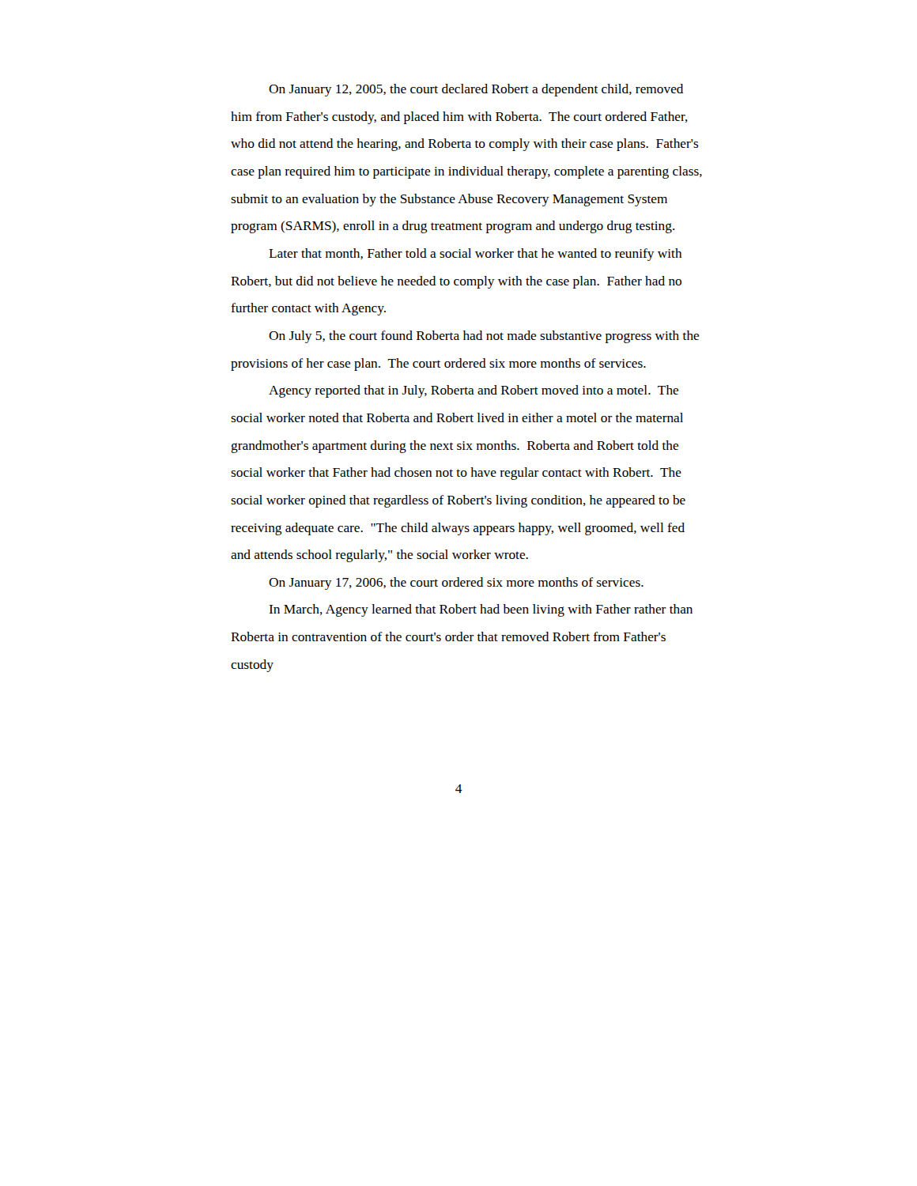On January 12, 2005, the court declared Robert a dependent child, removed him from Father's custody, and placed him with Roberta. The court ordered Father, who did not attend the hearing, and Roberta to comply with their case plans. Father's case plan required him to participate in individual therapy, complete a parenting class, submit to an evaluation by the Substance Abuse Recovery Management System program (SARMS), enroll in a drug treatment program and undergo drug testing.
Later that month, Father told a social worker that he wanted to reunify with Robert, but did not believe he needed to comply with the case plan. Father had no further contact with Agency.
On July 5, the court found Roberta had not made substantive progress with the provisions of her case plan. The court ordered six more months of services.
Agency reported that in July, Roberta and Robert moved into a motel. The social worker noted that Roberta and Robert lived in either a motel or the maternal grandmother's apartment during the next six months. Roberta and Robert told the social worker that Father had chosen not to have regular contact with Robert. The social worker opined that regardless of Robert's living condition, he appeared to be receiving adequate care. "The child always appears happy, well groomed, well fed and attends school regularly," the social worker wrote.
On January 17, 2006, the court ordered six more months of services.
In March, Agency learned that Robert had been living with Father rather than Roberta in contravention of the court's order that removed Robert from Father's custody
4